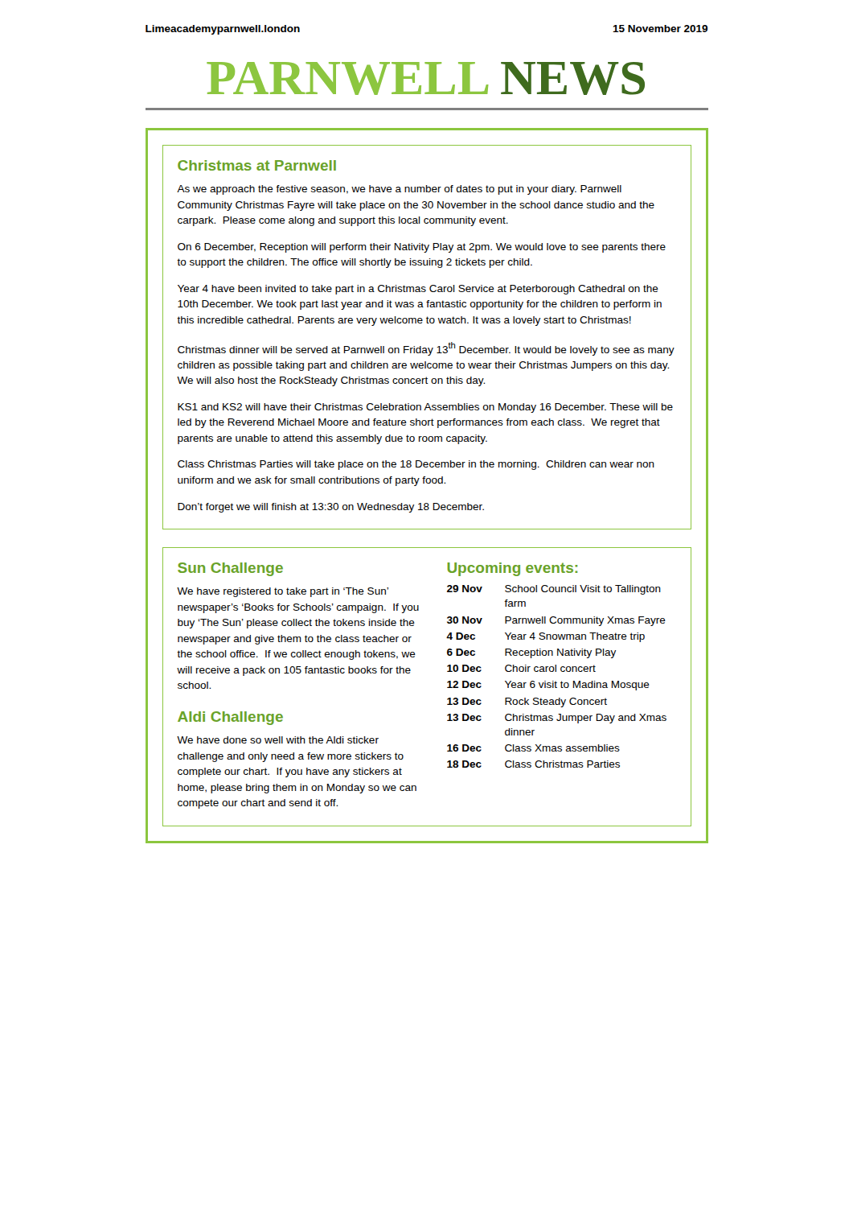Limeacademyparnwell.london 15 November 2019
PARNWELL NEWS
Christmas at Parnwell
As we approach the festive season, we have a number of dates to put in your diary. Parnwell Community Christmas Fayre will take place on the 30 November in the school dance studio and the carpark. Please come along and support this local community event.
On 6 December, Reception will perform their Nativity Play at 2pm. We would love to see parents there to support the children. The office will shortly be issuing 2 tickets per child.
Year 4 have been invited to take part in a Christmas Carol Service at Peterborough Cathedral on the 10th December. We took part last year and it was a fantastic opportunity for the children to perform in this incredible cathedral. Parents are very welcome to watch. It was a lovely start to Christmas!
Christmas dinner will be served at Parnwell on Friday 13th December. It would be lovely to see as many children as possible taking part and children are welcome to wear their Christmas Jumpers on this day. We will also host the RockSteady Christmas concert on this day.
KS1 and KS2 will have their Christmas Celebration Assemblies on Monday 16 December. These will be led by the Reverend Michael Moore and feature short performances from each class. We regret that parents are unable to attend this assembly due to room capacity.
Class Christmas Parties will take place on the 18 December in the morning. Children can wear non uniform and we ask for small contributions of party food.
Don’t forget we will finish at 13:30 on Wednesday 18 December.
Sun Challenge
We have registered to take part in ‘The Sun’ newspaper’s ‘Books for Schools’ campaign. If you buy ‘The Sun’ please collect the tokens inside the newspaper and give them to the class teacher or the school office. If we collect enough tokens, we will receive a pack on 105 fantastic books for the school.
Aldi Challenge
We have done so well with the Aldi sticker challenge and only need a few more stickers to complete our chart. If you have any stickers at home, please bring them in on Monday so we can compete our chart and send it off.
Upcoming events:
| 29 Nov | School Council Visit to Tallington farm |
| 30 Nov | Parnwell Community Xmas Fayre |
| 4 Dec | Year 4 Snowman Theatre trip |
| 6 Dec | Reception Nativity Play |
| 10 Dec | Choir carol concert |
| 12 Dec | Year 6 visit to Madina Mosque |
| 13 Dec | Rock Steady Concert |
| 13 Dec | Christmas Jumper Day and Xmas dinner |
| 16 Dec | Class Xmas assemblies |
| 18 Dec | Class Christmas Parties |